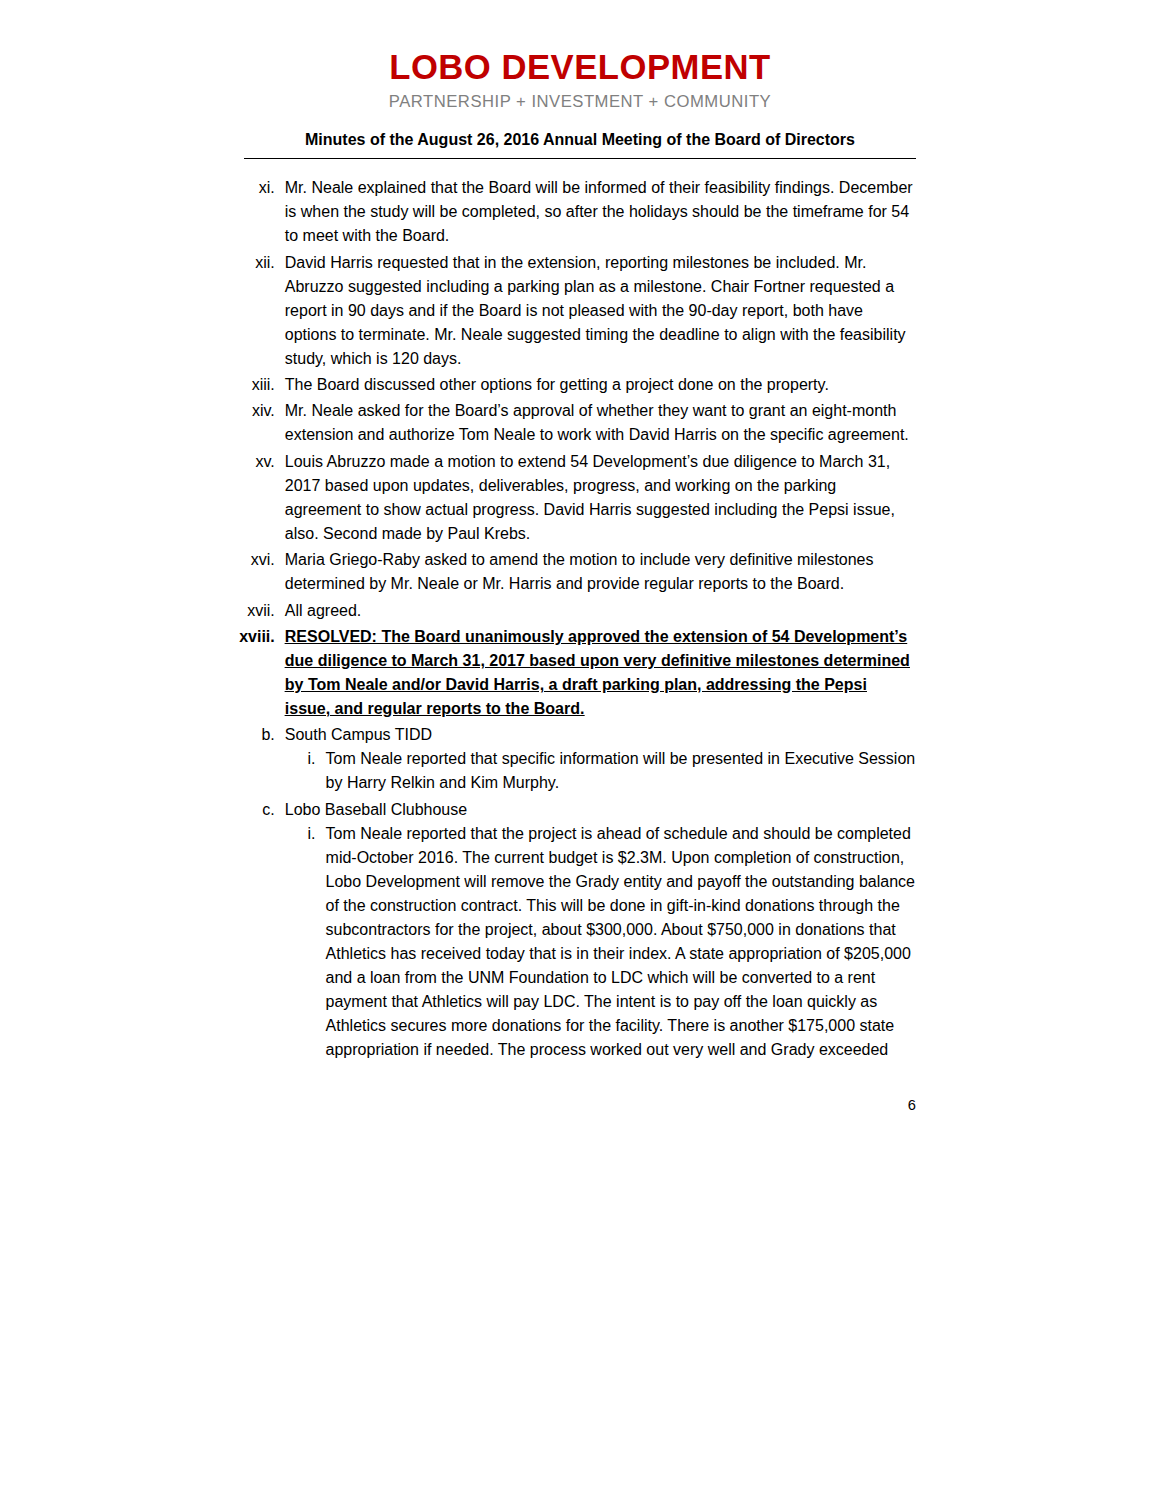LOBO DEVELOPMENT
PARTNERSHIP + INVESTMENT + COMMUNITY
Minutes of the August 26, 2016 Annual Meeting of the Board of Directors
Mr. Neale explained that the Board will be informed of their feasibility findings. December is when the study will be completed, so after the holidays should be the timeframe for 54 to meet with the Board.
David Harris requested that in the extension, reporting milestones be included. Mr. Abruzzo suggested including a parking plan as a milestone. Chair Fortner requested a report in 90 days and if the Board is not pleased with the 90-day report, both have options to terminate. Mr. Neale suggested timing the deadline to align with the feasibility study, which is 120 days.
The Board discussed other options for getting a project done on the property.
Mr. Neale asked for the Board’s approval of whether they want to grant an eight-month extension and authorize Tom Neale to work with David Harris on the specific agreement.
Louis Abruzzo made a motion to extend 54 Development’s due diligence to March 31, 2017 based upon updates, deliverables, progress, and working on the parking agreement to show actual progress. David Harris suggested including the Pepsi issue, also. Second made by Paul Krebs.
Maria Griego-Raby asked to amend the motion to include very definitive milestones determined by Mr. Neale or Mr. Harris and provide regular reports to the Board.
All agreed.
RESOLVED: The Board unanimously approved the extension of 54 Development’s due diligence to March 31, 2017 based upon very definitive milestones determined by Tom Neale and/or David Harris, a draft parking plan, addressing the Pepsi issue, and regular reports to the Board.
South Campus TIDD
Tom Neale reported that specific information will be presented in Executive Session by Harry Relkin and Kim Murphy.
Lobo Baseball Clubhouse
Tom Neale reported that the project is ahead of schedule and should be completed mid-October 2016. The current budget is $2.3M. Upon completion of construction, Lobo Development will remove the Grady entity and payoff the outstanding balance of the construction contract. This will be done in gift-in-kind donations through the subcontractors for the project, about $300,000. About $750,000 in donations that Athletics has received today that is in their index. A state appropriation of $205,000 and a loan from the UNM Foundation to LDC which will be converted to a rent payment that Athletics will pay LDC. The intent is to pay off the loan quickly as Athletics secures more donations for the facility. There is another $175,000 state appropriation if needed. The process worked out very well and Grady exceeded
6